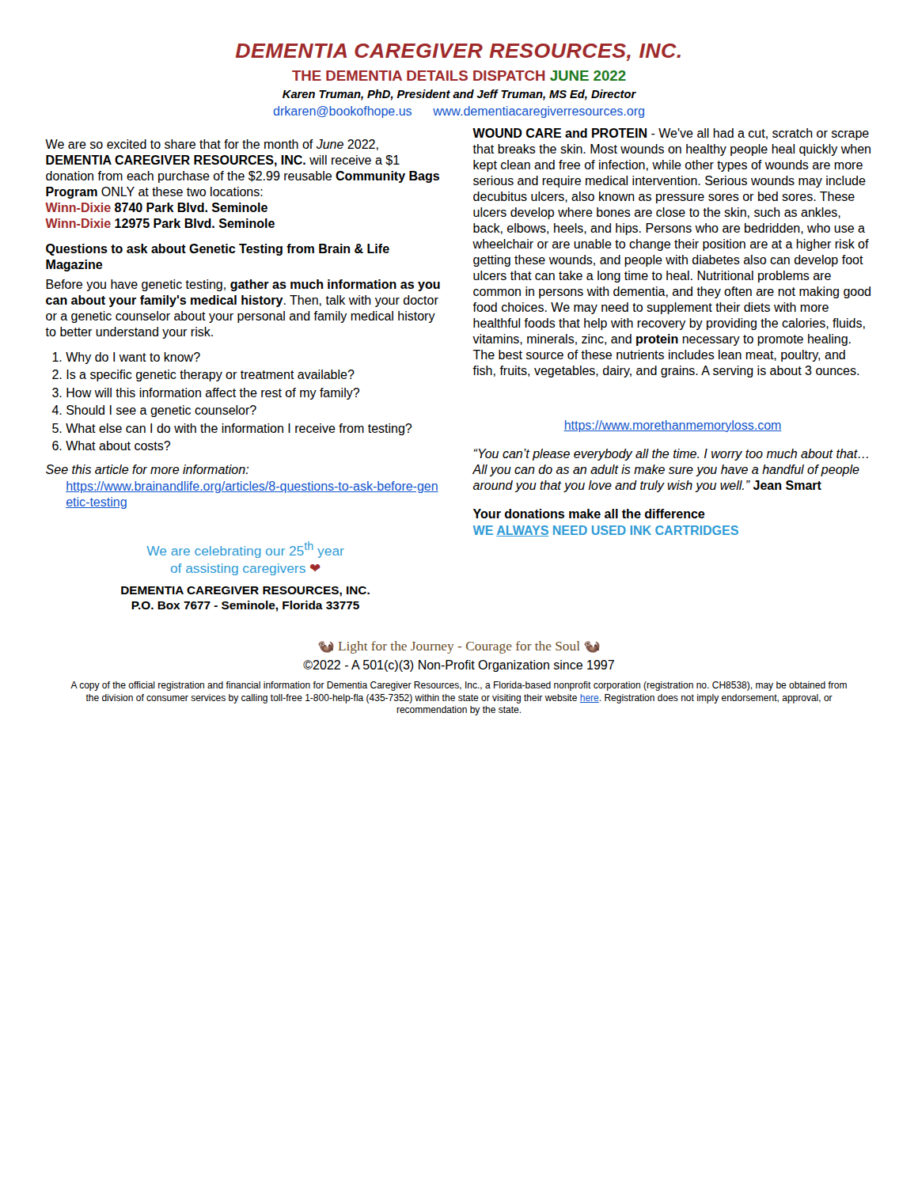DEMENTIA CAREGIVER RESOURCES, INC.
THE DEMENTIA DETAILS DISPATCH JUNE 2022
Karen Truman, PhD, President and Jeff Truman, MS Ed, Director
drkaren@bookofhope.us www.dementiacaregiverresources.org
We are so excited to share that for the month of June 2022, DEMENTIA CAREGIVER RESOURCES, INC. will receive a $1 donation from each purchase of the $2.99 reusable Community Bags Program ONLY at these two locations:
Winn-Dixie 8740 Park Blvd. Seminole
Winn-Dixie 12975 Park Blvd. Seminole
Questions to ask about Genetic Testing from Brain & Life Magazine
Before you have genetic testing, gather as much information as you can about your family's medical history. Then, talk with your doctor or a genetic counselor about your personal and family medical history to better understand your risk.
Why do I want to know?
Is a specific genetic therapy or treatment available?
How will this information affect the rest of my family?
Should I see a genetic counselor?
What else can I do with the information I receive from testing?
What about costs?
See this article for more information:
https://www.brainandlife.org/articles/8-questions-to-ask-before-genetic-testing
We are celebrating our 25th year
of assisting caregivers ❤
DEMENTIA CAREGIVER RESOURCES, INC.
P.O. Box 7677 - Seminole, Florida 33775
WOUND CARE and PROTEIN - We've all had a cut, scratch or scrape that breaks the skin. Most wounds on healthy people heal quickly when kept clean and free of infection, while other types of wounds are more serious and require medical intervention. Serious wounds may include decubitus ulcers, also known as pressure sores or bed sores. These ulcers develop where bones are close to the skin, such as ankles, back, elbows, heels, and hips. Persons who are bedridden, who use a wheelchair or are unable to change their position are at a higher risk of getting these wounds, and people with diabetes also can develop foot ulcers that can take a long time to heal. Nutritional problems are common in persons with dementia, and they often are not making good food choices. We may need to supplement their diets with more healthful foods that help with recovery by providing the calories, fluids, vitamins, minerals, zinc, and protein necessary to promote healing. The best source of these nutrients includes lean meat, poultry, and fish, fruits, vegetables, dairy, and grains. A serving is about 3 ounces.
https://www.morethanmemoryloss.com
“You can’t please everybody all the time. I worry too much about that… All you can do as an adult is make sure you have a handful of people around you that you love and truly wish you well.” Jean Smart
Your donations make all the difference
WE ALWAYS NEED USED INK CARTRIDGES
🦦 Light for the Journey - Courage for the Soul 🦦
©2022 - A 501(c)(3) Non-Profit Organization since 1997
A copy of the official registration and financial information for Dementia Caregiver Resources, Inc., a Florida-based nonprofit corporation (registration no. CH8538), may be obtained from the division of consumer services by calling toll-free 1-800-help-fla (435-7352) within the state or visiting their website here. Registration does not imply endorsement, approval, or recommendation by the state.